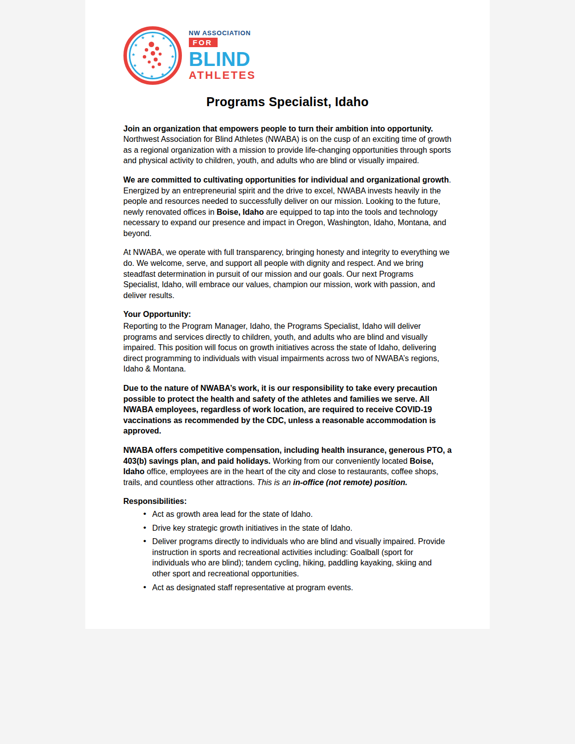★ ★ ★ ★ ★ ★ ★ ★ ★ ★ ★ ★
NW Association
for
Blind
Athletes
Programs Specialist, Idaho
Join an organization that empowers people to turn their ambition into opportunity. Northwest Association for Blind Athletes (NWABA) is on the cusp of an exciting time of growth as a regional organization with a mission to provide life-changing opportunities through sports and physical activity to children, youth, and adults who are blind or visually impaired.
We are committed to cultivating opportunities for individual and organizational growth. Energized by an entrepreneurial spirit and the drive to excel, NWABA invests heavily in the people and resources needed to successfully deliver on our mission. Looking to the future, newly renovated offices in Boise, Idaho are equipped to tap into the tools and technology necessary to expand our presence and impact in Oregon, Washington, Idaho, Montana, and beyond.
At NWABA, we operate with full transparency, bringing honesty and integrity to everything we do. We welcome, serve, and support all people with dignity and respect. And we bring steadfast determination in pursuit of our mission and our goals. Our next Programs Specialist, Idaho, will embrace our values, champion our mission, work with passion, and deliver results.
Your Opportunity:
Reporting to the Program Manager, Idaho, the Programs Specialist, Idaho will deliver programs and services directly to children, youth, and adults who are blind and visually impaired. This position will focus on growth initiatives across the state of Idaho, delivering direct programming to individuals with visual impairments across two of NWABA’s regions, Idaho & Montana.
Due to the nature of NWABA’s work, it is our responsibility to take every precaution possible to protect the health and safety of the athletes and families we serve. All NWABA employees, regardless of work location, are required to receive COVID-19 vaccinations as recommended by the CDC, unless a reasonable accommodation is approved.
NWABA offers competitive compensation, including health insurance, generous PTO, a 403(b) savings plan, and paid holidays. Working from our conveniently located Boise, Idaho office, employees are in the heart of the city and close to restaurants, coffee shops, trails, and countless other attractions. This is an in-office (not remote) position.
Responsibilities:
Act as growth area lead for the state of Idaho.
Drive key strategic growth initiatives in the state of Idaho.
Deliver programs directly to individuals who are blind and visually impaired. Provide instruction in sports and recreational activities including: Goalball (sport for individuals who are blind); tandem cycling, hiking, paddling kayaking, skiing and other sport and recreational opportunities.
Act as designated staff representative at program events.